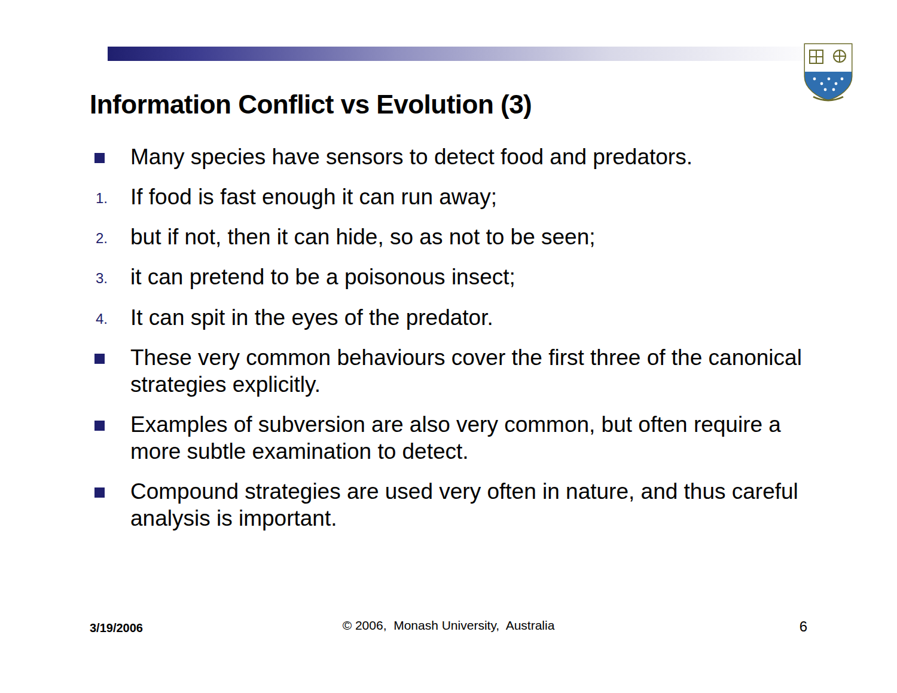Information Conflict vs Evolution (3)
Many species have sensors to detect food and predators.
If food is fast enough it can run away;
but if not, then it can hide, so as not to be seen;
it can pretend to be a poisonous insect;
It can spit in the eyes of the predator.
These very common behaviours cover the first three of the canonical strategies explicitly.
Examples of subversion are also very common, but often require a more subtle examination to detect.
Compound strategies are used very often in nature, and thus careful analysis is important.
3/19/2006
© 2006, Monash University, Australia
6